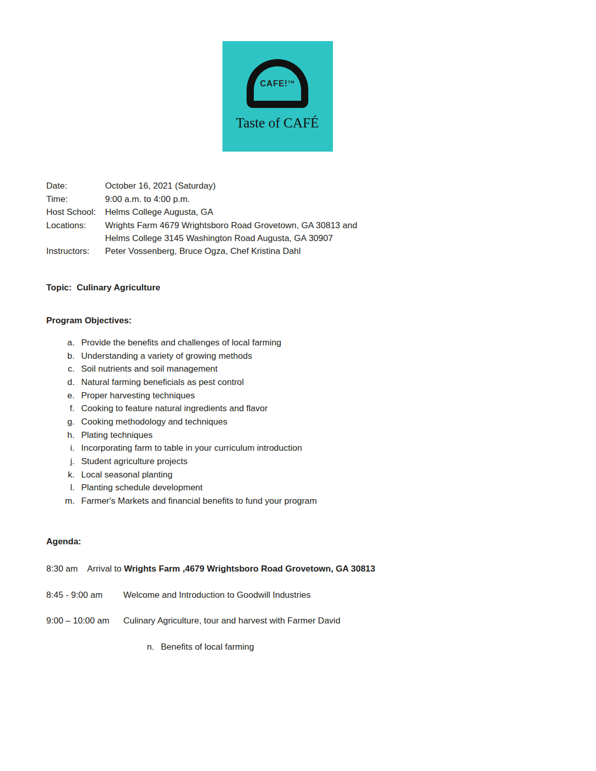CAFE!TM
Taste of CAFÉ
| Date: | October 16, 2021 (Saturday) |
| Time: | 9:00 a.m. to 4:00 p.m. |
| Host School: | Helms College Augusta, GA |
| Locations: | Wrights Farm 4679 Wrightsboro Road Grovetown, GA 30813 and Helms College 3145 Washington Road Augusta, GA 30907 |
| Instructors: | Peter Vossenberg, Bruce Ogza, Chef Kristina Dahl |
Topic: Culinary Agriculture
Program Objectives:
Provide the benefits and challenges of local farming
Understanding a variety of growing methods
Soil nutrients and soil management
Natural farming beneficials as pest control
Proper harvesting techniques
Cooking to feature natural ingredients and flavor
Cooking methodology and techniques
Plating techniques
Incorporating farm to table in your curriculum introduction
Student agriculture projects
Local seasonal planting
Planting schedule development
Farmer's Markets and financial benefits to fund your program
Agenda:
8:30 am Arrival to Wrights Farm ,4679 Wrightsboro Road Grovetown, GA 30813
8:45 - 9:00 am Welcome and Introduction to Goodwill Industries
9:00 – 10:00 am Culinary Agriculture, tour and harvest with Farmer David
Benefits of local farming